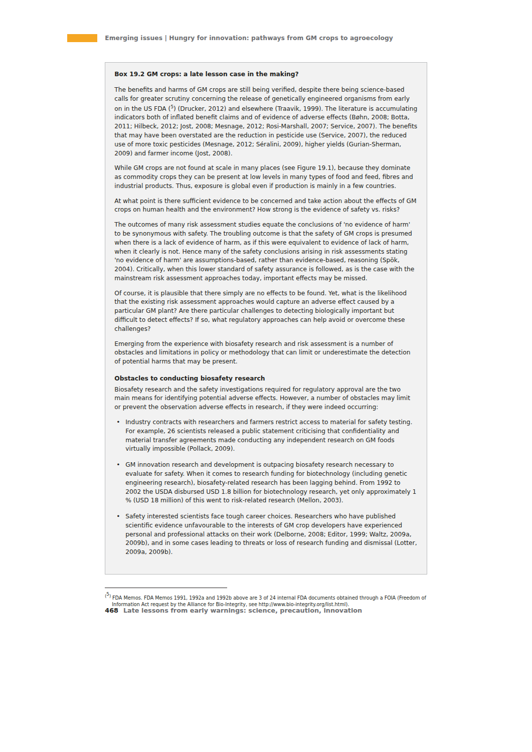Emerging issues | Hungry for innovation: pathways from GM crops to agroecology
Box 19.2 GM crops: a late lesson case in the making?
The benefits and harms of GM crops are still being verified, despite there being science-based calls for greater scrutiny concerning the release of genetically engineered organisms from early on in the US FDA (5) (Drucker, 2012) and elsewhere (Traavik, 1999). The literature is accumulating indicators both of inflated benefit claims and of evidence of adverse effects (Bøhn, 2008; Botta, 2011; Hilbeck, 2012; Jost, 2008; Mesnage, 2012; Rosi-Marshall, 2007; Service, 2007). The benefits that may have been overstated are the reduction in pesticide use (Service, 2007), the reduced use of more toxic pesticides (Mesnage, 2012; Séralini, 2009), higher yields (Gurian-Sherman, 2009) and farmer income (Jost, 2008).
While GM crops are not found at scale in many places (see Figure 19.1), because they dominate as commodity crops they can be present at low levels in many types of food and feed, fibres and industrial products. Thus, exposure is global even if production is mainly in a few countries.
At what point is there sufficient evidence to be concerned and take action about the effects of GM crops on human health and the environment? How strong is the evidence of safety vs. risks?
The outcomes of many risk assessment studies equate the conclusions of 'no evidence of harm' to be synonymous with safety. The troubling outcome is that the safety of GM crops is presumed when there is a lack of evidence of harm, as if this were equivalent to evidence of lack of harm, when it clearly is not. Hence many of the safety conclusions arising in risk assessments stating 'no evidence of harm' are assumptions-based, rather than evidence-based, reasoning (Spök, 2004). Critically, when this lower standard of safety assurance is followed, as is the case with the mainstream risk assessment approaches today, important effects may be missed.
Of course, it is plausible that there simply are no effects to be found. Yet, what is the likelihood that the existing risk assessment approaches would capture an adverse effect caused by a particular GM plant? Are there particular challenges to detecting biologically important but difficult to detect effects? If so, what regulatory approaches can help avoid or overcome these challenges?
Emerging from the experience with biosafety research and risk assessment is a number of obstacles and limitations in policy or methodology that can limit or underestimate the detection of potential harms that may be present.
Obstacles to conducting biosafety research
Biosafety research and the safety investigations required for regulatory approval are the two main means for identifying potential adverse effects. However, a number of obstacles may limit or prevent the observation adverse effects in research, if they were indeed occurring:
Industry contracts with researchers and farmers restrict access to material for safety testing. For example, 26 scientists released a public statement criticising that confidentiality and material transfer agreements made conducting any independent research on GM foods virtually impossible (Pollack, 2009).
GM innovation research and development is outpacing biosafety research necessary to evaluate for safety. When it comes to research funding for biotechnology (including genetic engineering research), biosafety-related research has been lagging behind. From 1992 to 2002 the USDA disbursed USD 1.8 billion for biotechnology research, yet only approximately 1 % (USD 18 million) of this went to risk-related research (Mellon, 2003).
Safety interested scientists face tough career choices. Researchers who have published scientific evidence unfavourable to the interests of GM crop developers have experienced personal and professional attacks on their work (Delborne, 2008; Editor, 1999; Waltz, 2009a, 2009b), and in some cases leading to threats or loss of research funding and dismissal (Lotter, 2009a, 2009b).
(5) FDA Memos. FDA Memos 1991, 1992a and 1992b above are 3 of 24 internal FDA documents obtained through a FOIA (Freedom of Information Act request by the Alliance for Bio-Integrity, see http://www.bio-integrity.org/list.html).
468 Late lessons from early warnings: science, precaution, innovation